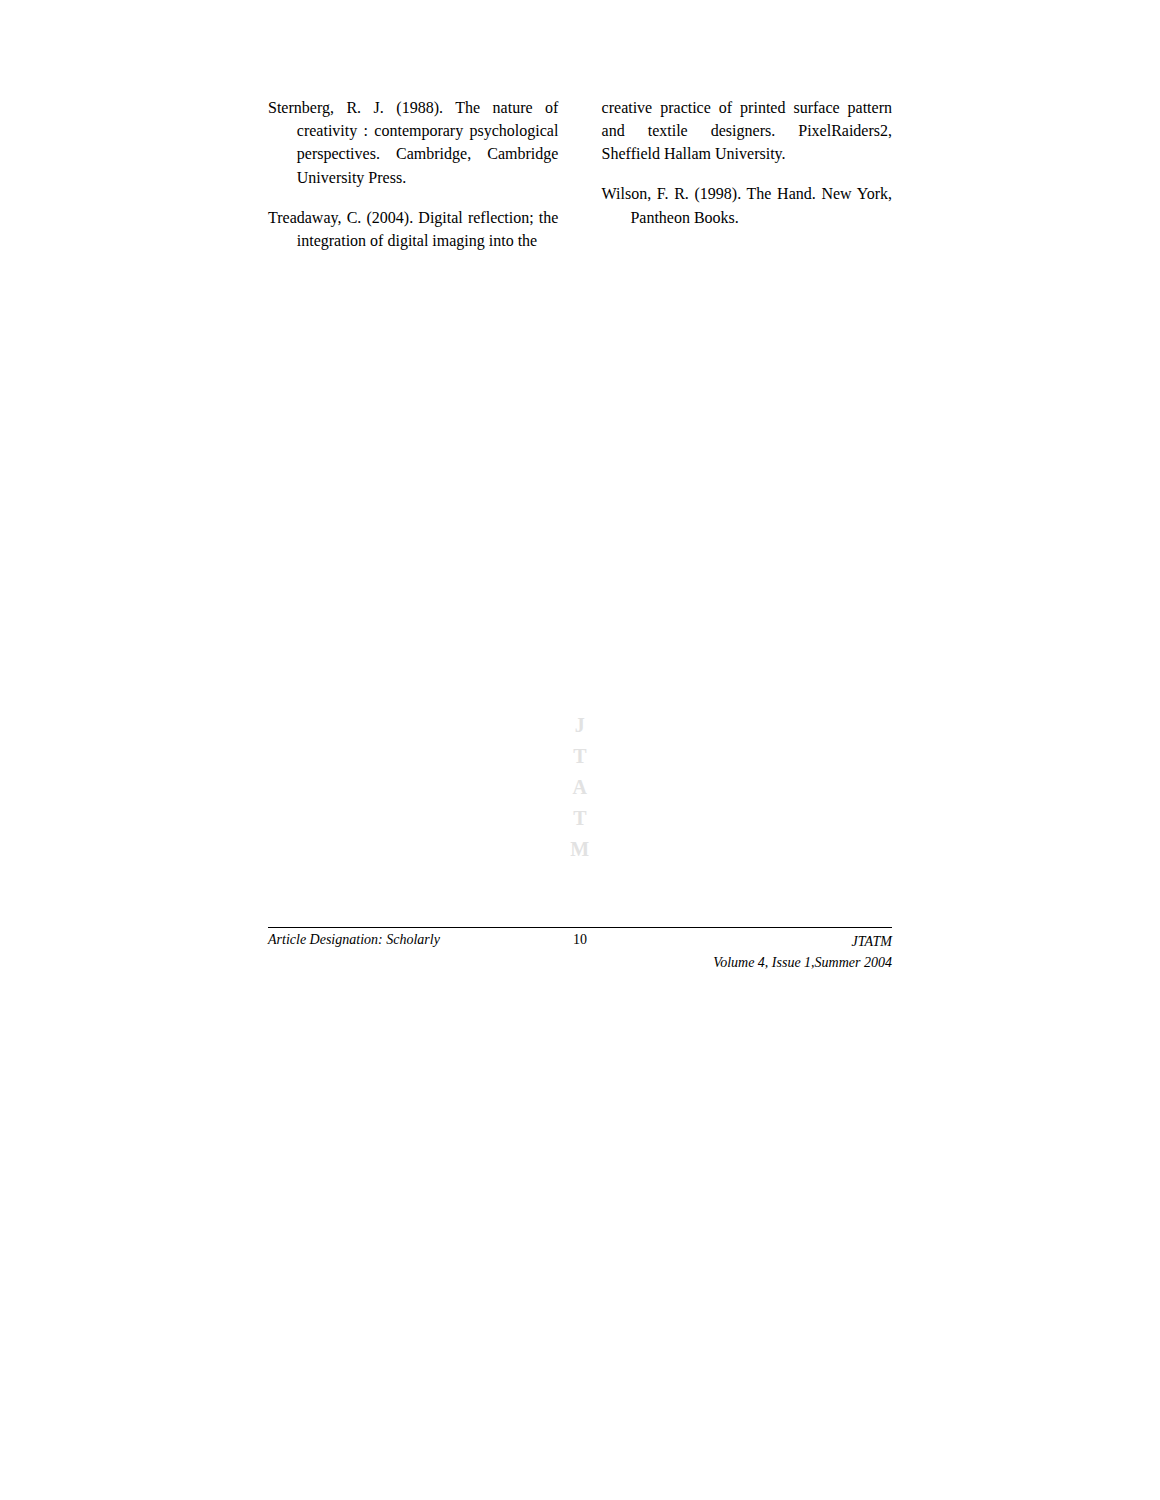Sternberg, R. J. (1988). The nature of creativity : contemporary psychological perspectives. Cambridge, Cambridge University Press.
Treadaway, C. (2004). Digital reflection; the integration of digital imaging into the
creative practice of printed surface pattern and textile designers. PixelRaiders2, Sheffield Hallam University.
Wilson, F. R. (1998). The Hand. New York, Pantheon Books.
J
T
A
T
M
Article Designation: Scholarly 10
JTATM
Volume 4, Issue 1,Summer 2004